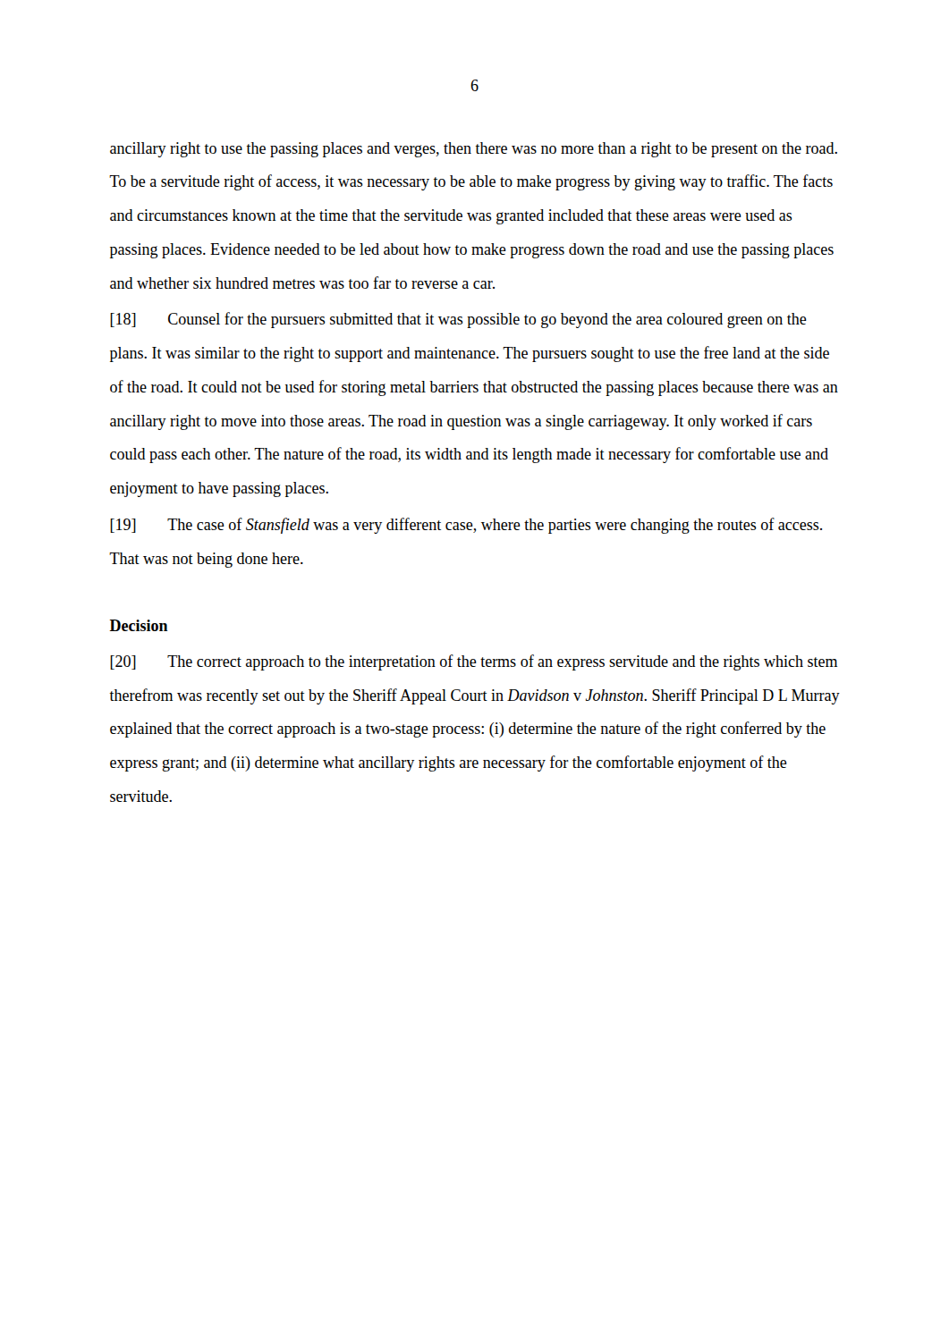6
ancillary right to use the passing places and verges, then there was no more than a right to be present on the road. To be a servitude right of access, it was necessary to be able to make progress by giving way to traffic. The facts and circumstances known at the time that the servitude was granted included that these areas were used as passing places. Evidence needed to be led about how to make progress down the road and use the passing places and whether six hundred metres was too far to reverse a car.
[18] Counsel for the pursuers submitted that it was possible to go beyond the area coloured green on the plans. It was similar to the right to support and maintenance. The pursuers sought to use the free land at the side of the road. It could not be used for storing metal barriers that obstructed the passing places because there was an ancillary right to move into those areas. The road in question was a single carriageway. It only worked if cars could pass each other. The nature of the road, its width and its length made it necessary for comfortable use and enjoyment to have passing places.
[19] The case of Stansfield was a very different case, where the parties were changing the routes of access. That was not being done here.
Decision
[20] The correct approach to the interpretation of the terms of an express servitude and the rights which stem therefrom was recently set out by the Sheriff Appeal Court in Davidson v Johnston. Sheriff Principal D L Murray explained that the correct approach is a two-stage process: (i) determine the nature of the right conferred by the express grant; and (ii) determine what ancillary rights are necessary for the comfortable enjoyment of the servitude.